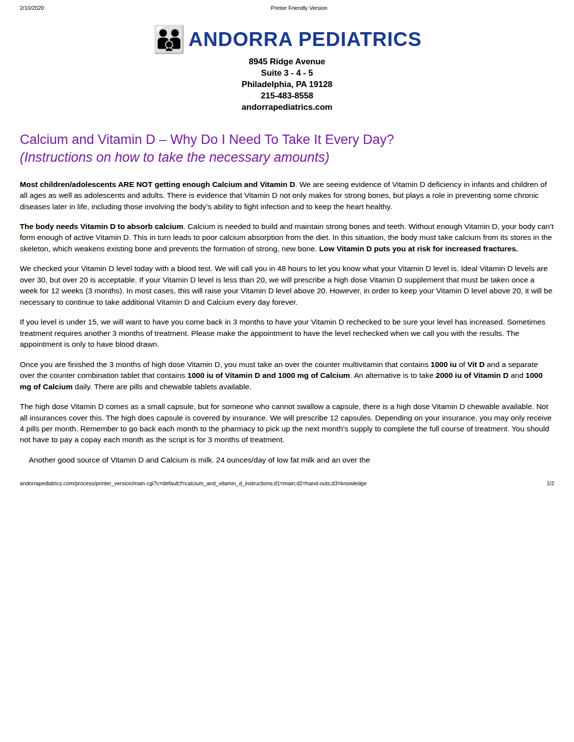2/10/2020
Printer Friendly Version
👪ANDORRA PEDIATRICS
8945 Ridge Avenue
Suite 3 - 4 - 5
Philadelphia, PA 19128
215-483-8558
andorrapediatrics.com
Calcium and Vitamin D – Why Do I Need To Take It Every Day?
(Instructions on how to take the necessary amounts)
Most children/adolescents ARE NOT getting enough Calcium and Vitamin D. We are seeing evidence of Vitamin D deficiency in infants and children of all ages as well as adolescents and adults. There is evidence that Vitamin D not only makes for strong bones, but plays a role in preventing some chronic diseases later in life, including those involving the body’s ability to fight infection and to keep the heart healthy.
The body needs Vitamin D to absorb calcium. Calcium is needed to build and maintain strong bones and teeth. Without enough Vitamin D, your body can’t form enough of active Vitamin D. This in turn leads to poor calcium absorption from the diet. In this situation, the body must take calcium from its stores in the skeleton, which weakens existing bone and prevents the formation of strong, new bone. Low Vitamin D puts you at risk for increased fractures.
We checked your Vitamin D level today with a blood test. We will call you in 48 hours to let you know what your Vitamin D level is. Ideal Vitamin D levels are over 30, but over 20 is acceptable. If your Vitamin D level is less than 20, we will prescribe a high dose Vitamin D supplement that must be taken once a week for 12 weeks (3 months). In most cases, this will raise your Vitamin D level above 20. However, in order to keep your Vitamin D level above 20, it will be necessary to continue to take additional Vitamin D and Calcium every day forever.
If you level is under 15, we will want to have you come back in 3 months to have your Vitamin D rechecked to be sure your level has increased. Sometimes treatment requires another 3 months of treatment. Please make the appointment to have the level rechecked when we call you with the results. The appointment is only to have blood drawn.
Once you are finished the 3 months of high dose Vitamin D, you must take an over the counter multivitamin that contains 1000 iu of Vit D and a separate over the counter combination tablet that contains 1000 iu of Vitamin D and 1000 mg of Calcium. An alternative is to take 2000 iu of Vitamin D and 1000 mg of Calcium daily. There are pills and chewable tablets available.
The high dose Vitamin D comes as a small capsule, but for someone who cannot swallow a capsule, there is a high dose Vitamin D chewable available. Not all insurances cover this. The high does capsule is covered by insurance. We will prescribe 12 capsules. Depending on your insurance, you may only receive 4 pills per month. Remember to go back each month to the pharmacy to pick up the next month’s supply to complete the full course of treatment. You should not have to pay a copay each month as the script is for 3 months of treatment.
Another good source of Vitamin D and Calcium is milk. 24 ounces/day of low fat milk and an over the
andorrapediatrics.com/process/printer_version/main.cgi?c=default;f=calcium_and_vitamin_d_instructions;d1=main;d2=hand-outs;d3=knowledge
1/2